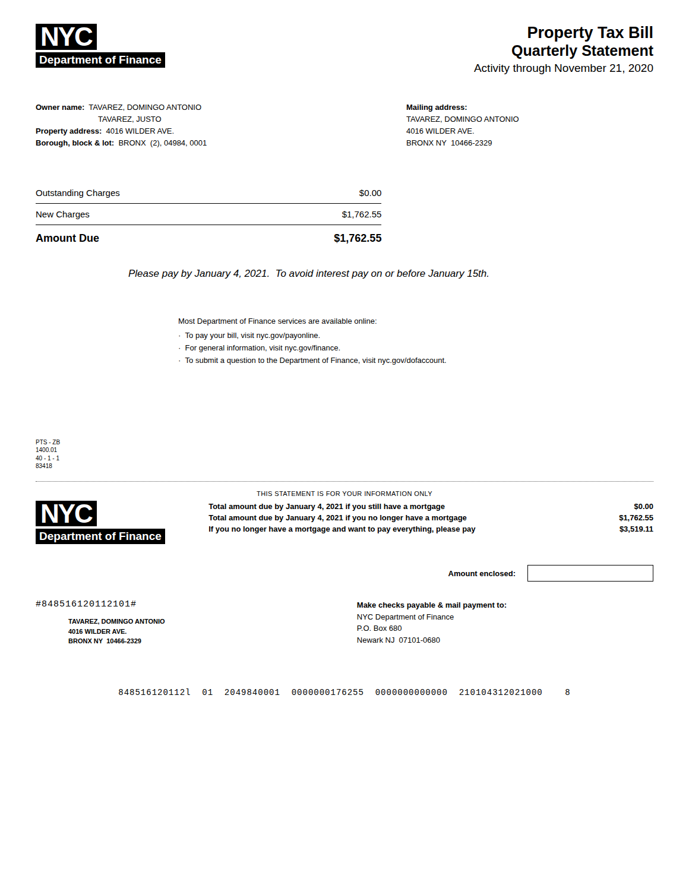NYC
Department of Finance
Property Tax Bill
Quarterly Statement
Activity through November 21, 2020
Owner name: TAVAREZ, DOMINGO ANTONIO
TAVAREZ, JUSTO
Property address: 4016 WILDER AVE.
Borough, block & lot: BRONX (2), 04984, 0001
Mailing address:
TAVAREZ, DOMINGO ANTONIO
4016 WILDER AVE.
BRONX NY 10466-2329
| Outstanding Charges | $0.00 |
| New Charges | $1,762.55 |
| Amount Due | $1,762.55 |
Please pay by January 4, 2021. To avoid interest pay on or before January 15th.
Most Department of Finance services are available online:
To pay your bill, visit nyc.gov/payonline.
For general information, visit nyc.gov/finance.
To submit a question to the Department of Finance, visit nyc.gov/dofaccount.
PTS - ZB
1400.01
40 - 1 - 1
83418
THIS STATEMENT IS FOR YOUR INFORMATION ONLY
NYC
Department of Finance
| Total amount due by January 4, 2021 if you still have a mortgage | $0.00 |
| Total amount due by January 4, 2021 if you no longer have a mortgage | $1,762.55 |
| If you no longer have a mortgage and want to pay everything, please pay | $3,519.11 |
Amount enclosed:
#848516120112101#
TAVAREZ, DOMINGO ANTONIO
4016 WILDER AVE.
BRONX NY 10466-2329
Make checks payable & mail payment to:
NYC Department of Finance
P.O. Box 680
Newark NJ 07101-0680
848516120112l 01 2049840001 0000000176255 0000000000000 210104312021000 8